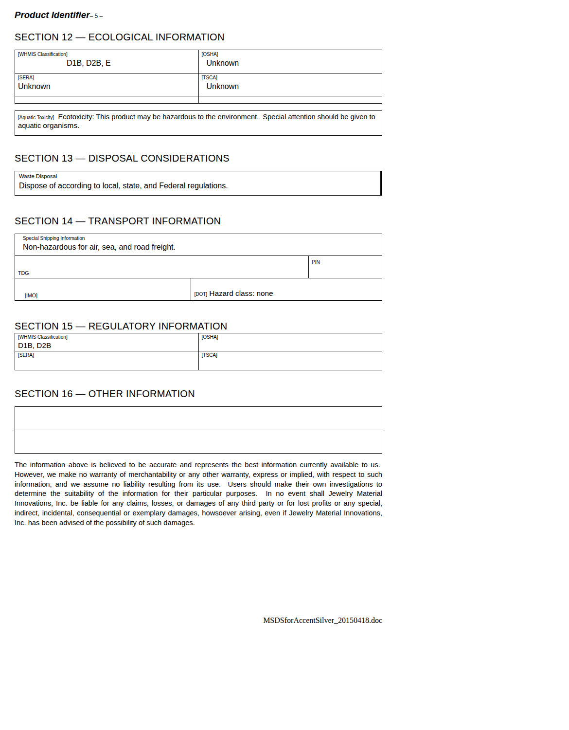Product Identifier– 5 –
SECTION 12 — ECOLOGICAL INFORMATION
| [WHMIS Classification] D1B, D2B, E | [OSHA] Unknown |
| [SERA] Unknown | [TSCA] Unknown |
[Aquatic Toxicity] Ecotoxicity: This product may be hazardous to the environment. Special attention should be given to aquatic organisms.
SECTION 13 — DISPOSAL CONSIDERATIONS
Waste Disposal
Dispose of according to local, state, and Federal regulations.
SECTION 14 — TRANSPORT INFORMATION
| Special Shipping Information Non-hazardous for air, sea, and road freight. |
| TDG | PIN |
| [IMO] | [DOT] Hazard class: none |
SECTION 15 — REGULATORY INFORMATION
| [WHMIS Classification] D1B, D2B | [OSHA] |
| [SERA] | [TSCA] |
SECTION 16 — OTHER INFORMATION
The information above is believed to be accurate and represents the best information currently available to us. However, we make no warranty of merchantability or any other warranty, express or implied, with respect to such information, and we assume no liability resulting from its use. Users should make their own investigations to determine the suitability of the information for their particular purposes. In no event shall Jewelry Material Innovations, Inc. be liable for any claims, losses, or damages of any third party or for lost profits or any special, indirect, incidental, consequential or exemplary damages, howsoever arising, even if Jewelry Material Innovations, Inc. has been advised of the possibility of such damages.
MSDSforAccentSilver_20150418.doc